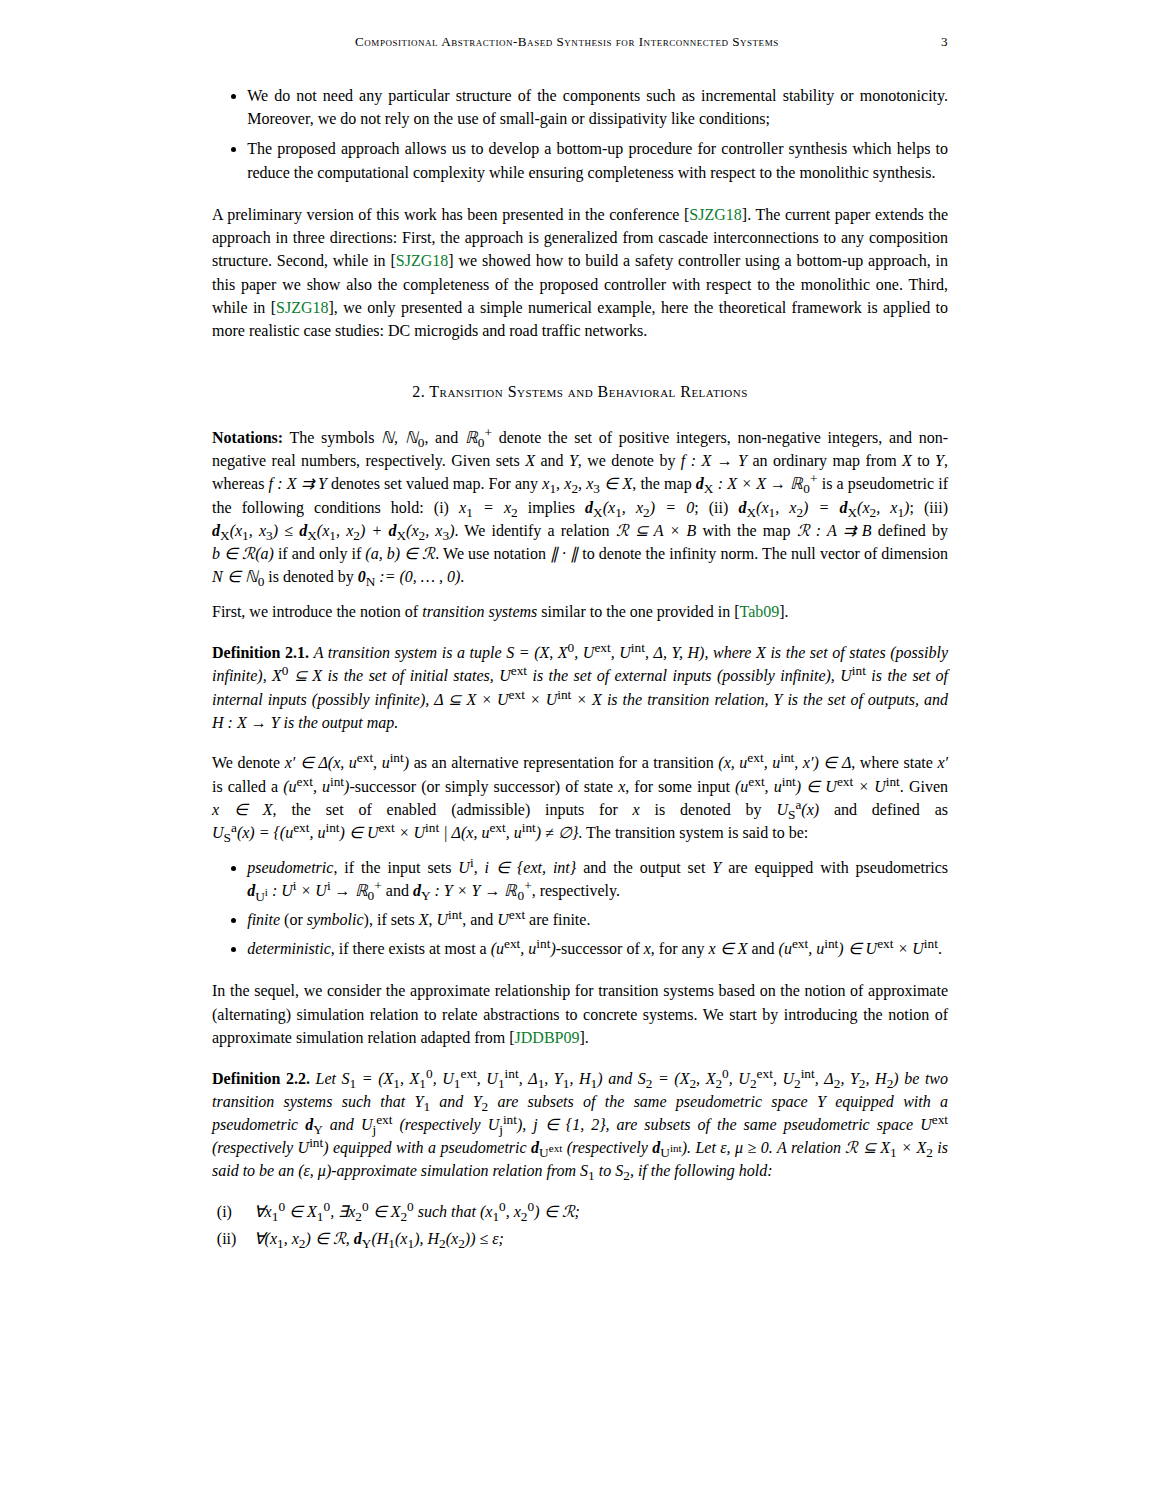Compositional Abstraction-Based Synthesis for Interconnected Systems 3
We do not need any particular structure of the components such as incremental stability or monotonicity. Moreover, we do not rely on the use of small-gain or dissipativity like conditions;
The proposed approach allows us to develop a bottom-up procedure for controller synthesis which helps to reduce the computational complexity while ensuring completeness with respect to the monolithic synthesis.
A preliminary version of this work has been presented in the conference [SJZG18]. The current paper extends the approach in three directions: First, the approach is generalized from cascade interconnections to any composition structure. Second, while in [SJZG18] we showed how to build a safety controller using a bottom-up approach, in this paper we show also the completeness of the proposed controller with respect to the monolithic one. Third, while in [SJZG18], we only presented a simple numerical example, here the theoretical framework is applied to more realistic case studies: DC microgids and road traffic networks.
2. Transition Systems and Behavioral Relations
Notations: The symbols ℕ, ℕ0, and ℝ0+ denote the set of positive integers, non-negative integers, and non-negative real numbers, respectively. Given sets X and Y, we denote by f : X → Y an ordinary map from X to Y, whereas f : X ⇉ Y denotes set valued map. For any x1, x2, x3 ∈ X, the map dX : X × X → ℝ0+ is a pseudometric if the following conditions hold: (i) x1 = x2 implies dX(x1, x2) = 0; (ii) dX(x1, x2) = dX(x2, x1); (iii) dX(x1, x3) ≤ dX(x1, x2) + dX(x2, x3). We identify a relation ℛ ⊆ A × B with the map ℛ : A ⇉ B defined by b ∈ ℛ(a) if and only if (a, b) ∈ ℛ. We use notation ∥ · ∥ to denote the infinity norm. The null vector of dimension N ∈ ℕ0 is denoted by 0N := (0, … , 0).
First, we introduce the notion of transition systems similar to the one provided in [Tab09].
Definition 2.1. A transition system is a tuple S = (X, X0, Uext, Uint, Δ, Y, H), where X is the set of states (possibly infinite), X0 ⊆ X is the set of initial states, Uext is the set of external inputs (possibly infinite), Uint is the set of internal inputs (possibly infinite), Δ ⊆ X × Uext × Uint × X is the transition relation, Y is the set of outputs, and H : X → Y is the output map.
We denote x′ ∈ Δ(x, uext, uint) as an alternative representation for a transition (x, uext, uint, x′) ∈ Δ, where state x′ is called a (uext, uint)-successor (or simply successor) of state x, for some input (uext, uint) ∈ Uext × Uint. Given x ∈ X, the set of enabled (admissible) inputs for x is denoted by USa(x) and defined as USa(x) = {(uext, uint) ∈ Uext × Uint | Δ(x, uext, uint) ≠ ∅}. The transition system is said to be:
pseudometric, if the input sets Ui, i ∈ {ext, int} and the output set Y are equipped with pseudometrics dUi : Ui × Ui → ℝ0+ and dY : Y × Y → ℝ0+, respectively.
finite (or symbolic), if sets X, Uint, and Uext are finite.
deterministic, if there exists at most a (uext, uint)-successor of x, for any x ∈ X and (uext, uint) ∈ Uext × Uint.
In the sequel, we consider the approximate relationship for transition systems based on the notion of approximate (alternating) simulation relation to relate abstractions to concrete systems. We start by introducing the notion of approximate simulation relation adapted from [JDDBP09].
Definition 2.2. Let S1 = (X1, X10, U1ext, U1int, Δ1, Y1, H1) and S2 = (X2, X20, U2ext, U2int, Δ2, Y2, H2) be two transition systems such that Y1 and Y2 are subsets of the same pseudometric space Y equipped with a pseudometric dY and Ujext (respectively Ujint), j ∈ {1, 2}, are subsets of the same pseudometric space Uext (respectively Uint) equipped with a pseudometric dUext (respectively dUint). Let ε, μ ≥ 0. A relation ℛ ⊆ X1 × X2 is said to be an (ε, μ)-approximate simulation relation from S1 to S2, if the following hold:
∀x10 ∈ X10, ∃x20 ∈ X20 such that (x10, x20) ∈ ℛ;
∀(x1, x2) ∈ ℛ, dY(H1(x1), H2(x2)) ≤ ε;